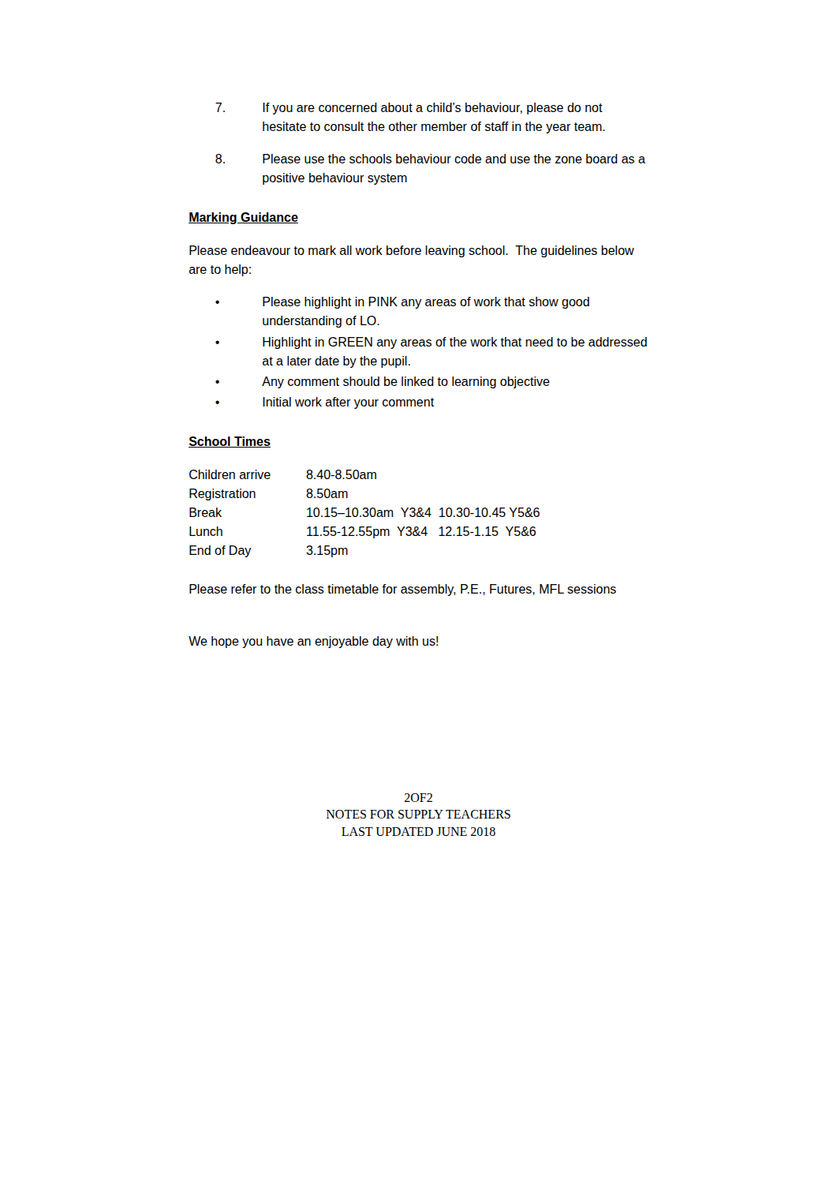7. If you are concerned about a child’s behaviour, please do not hesitate to consult the other member of staff in the year team.
8. Please use the schools behaviour code and use the zone board as a positive behaviour system
Marking Guidance
Please endeavour to mark all work before leaving school. The guidelines below are to help:
• Please highlight in PINK any areas of work that show good understanding of LO.
• Highlight in GREEN any areas of the work that need to be addressed at a later date by the pupil.
• Any comment should be linked to learning objective
• Initial work after your comment
School Times
| Children arrive | 8.40-8.50am |
| Registration | 8.50am |
| Break | 10.15–10.30am Y3&4 10.30-10.45 Y5&6 |
| Lunch | 11.55-12.55pm Y3&4 12.15-1.15 Y5&6 |
| End of Day | 3.15pm |
Please refer to the class timetable for assembly, P.E., Futures, MFL sessions
We hope you have an enjoyable day with us!
2OF2
NOTES FOR SUPPLY TEACHERS
LAST UPDATED JUNE 2018